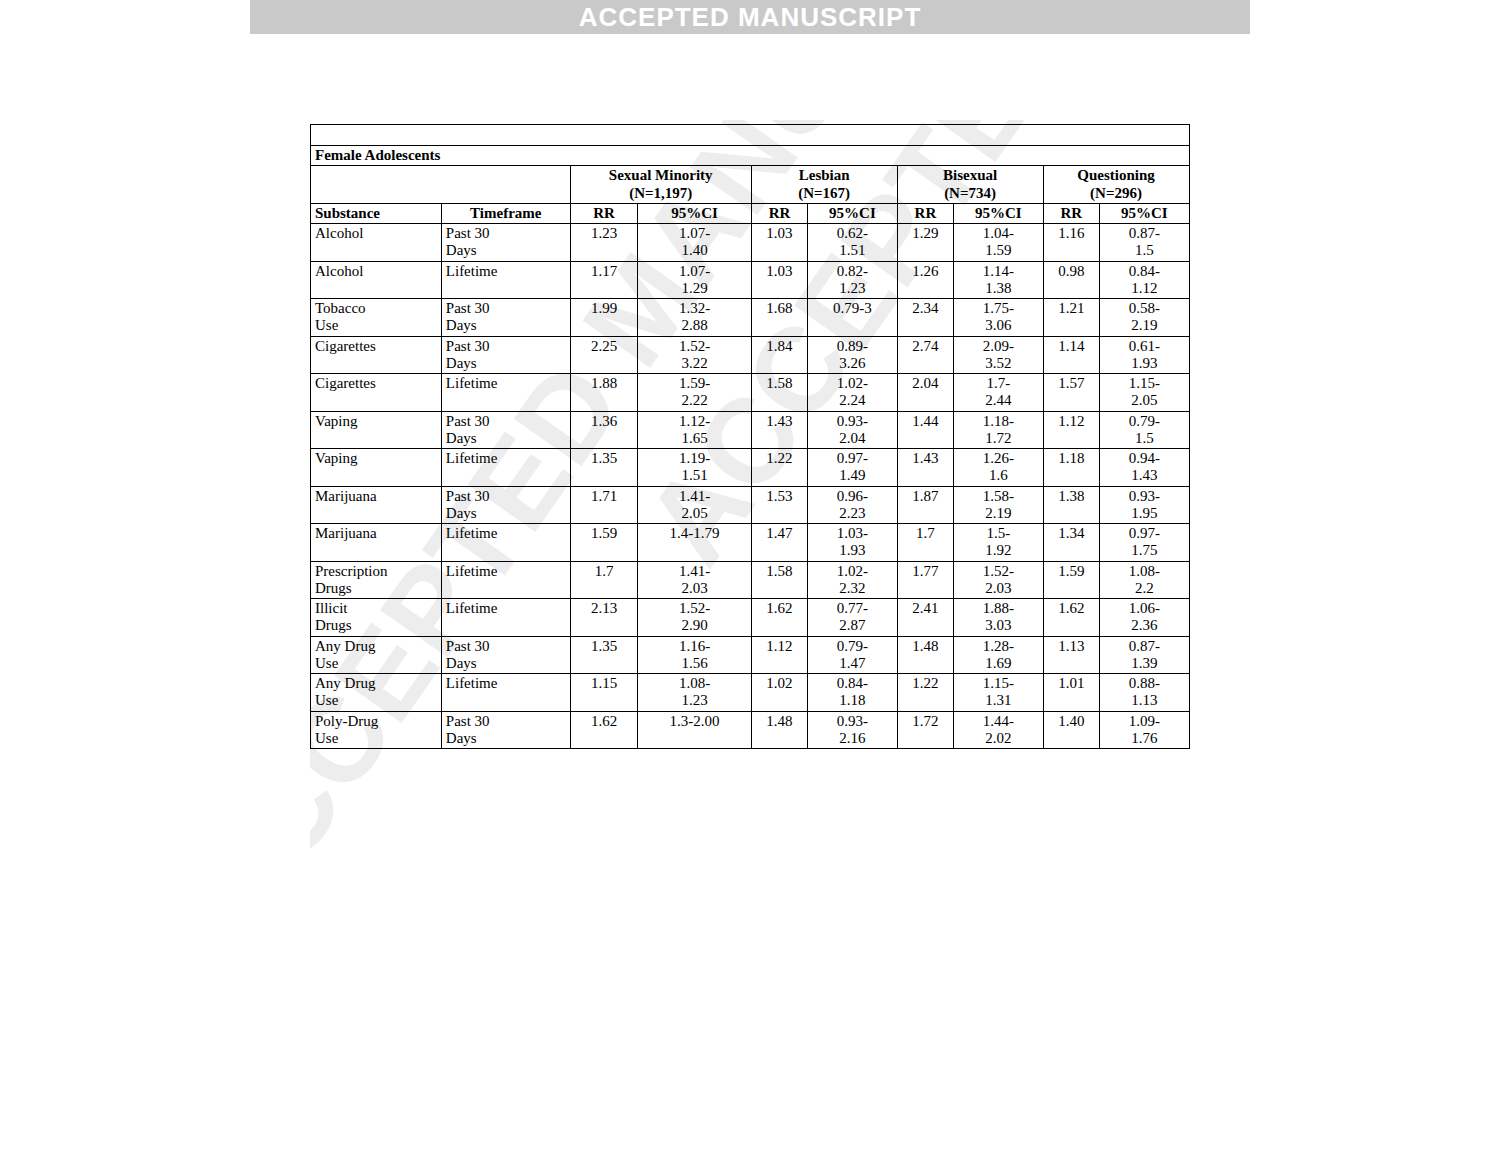ACCEPTED MANUSCRIPT
ACCEPTED MANUSCRIPT ACCEPTED MANUSCRIPT
| Female Adolescents |
| | Sexual Minority (N=1,197) | Lesbian (N=167) | Bisexual (N=734) | Questioning (N=296) | |
| Substance | Timeframe | RR | 95%CI | RR | 95%CI | RR | 95%CI | RR | 95%CI | |
| Alcohol | Past 30 Days | 1.23 | 1.07- 1.40 | 1.03 | 0.62- 1.51 | 1.29 | 1.04- 1.59 | 1.16 | 0.87- 1.5 | |
| Alcohol | Lifetime | 1.17 | 1.07- 1.29 | 1.03 | 0.82- 1.23 | 1.26 | 1.14- 1.38 | 0.98 | 0.84- 1.12 | |
| Tobacco Use | Past 30 Days | 1.99 | 1.32- 2.88 | 1.68 | 0.79-3 | 2.34 | 1.75- 3.06 | 1.21 | 0.58- 2.19 | |
| Cigarettes | Past 30 Days | 2.25 | 1.52- 3.22 | 1.84 | 0.89- 3.26 | 2.74 | 2.09- 3.52 | 1.14 | 0.61- 1.93 | |
| Cigarettes | Lifetime | 1.88 | 1.59- 2.22 | 1.58 | 1.02- 2.24 | 2.04 | 1.7- 2.44 | 1.57 | 1.15- 2.05 | |
| Vaping | Past 30 Days | 1.36 | 1.12- 1.65 | 1.43 | 0.93- 2.04 | 1.44 | 1.18- 1.72 | 1.12 | 0.79- 1.5 | |
| Vaping | Lifetime | 1.35 | 1.19- 1.51 | 1.22 | 0.97- 1.49 | 1.43 | 1.26- 1.6 | 1.18 | 0.94- 1.43 | |
| Marijuana | Past 30 Days | 1.71 | 1.41- 2.05 | 1.53 | 0.96- 2.23 | 1.87 | 1.58- 2.19 | 1.38 | 0.93- 1.95 | |
| Marijuana | Lifetime | 1.59 | 1.4-1.79 | 1.47 | 1.03- 1.93 | 1.7 | 1.5- 1.92 | 1.34 | 0.97- 1.75 | |
| Prescription Drugs | Lifetime | 1.7 | 1.41- 2.03 | 1.58 | 1.02- 2.32 | 1.77 | 1.52- 2.03 | 1.59 | 1.08- 2.2 | |
| Illicit Drugs | Lifetime | 2.13 | 1.52- 2.90 | 1.62 | 0.77- 2.87 | 2.41 | 1.88- 3.03 | 1.62 | 1.06- 2.36 | |
| Any Drug Use | Past 30 Days | 1.35 | 1.16- 1.56 | 1.12 | 0.79- 1.47 | 1.48 | 1.28- 1.69 | 1.13 | 0.87- 1.39 | |
| Any Drug Use | Lifetime | 1.15 | 1.08- 1.23 | 1.02 | 0.84- 1.18 | 1.22 | 1.15- 1.31 | 1.01 | 0.88- 1.13 | |
| Poly-Drug Use | Past 30 Days | 1.62 | 1.3-2.00 | 1.48 | 0.93- 2.16 | 1.72 | 1.44- 2.02 | 1.40 | 1.09- 1.76 | |